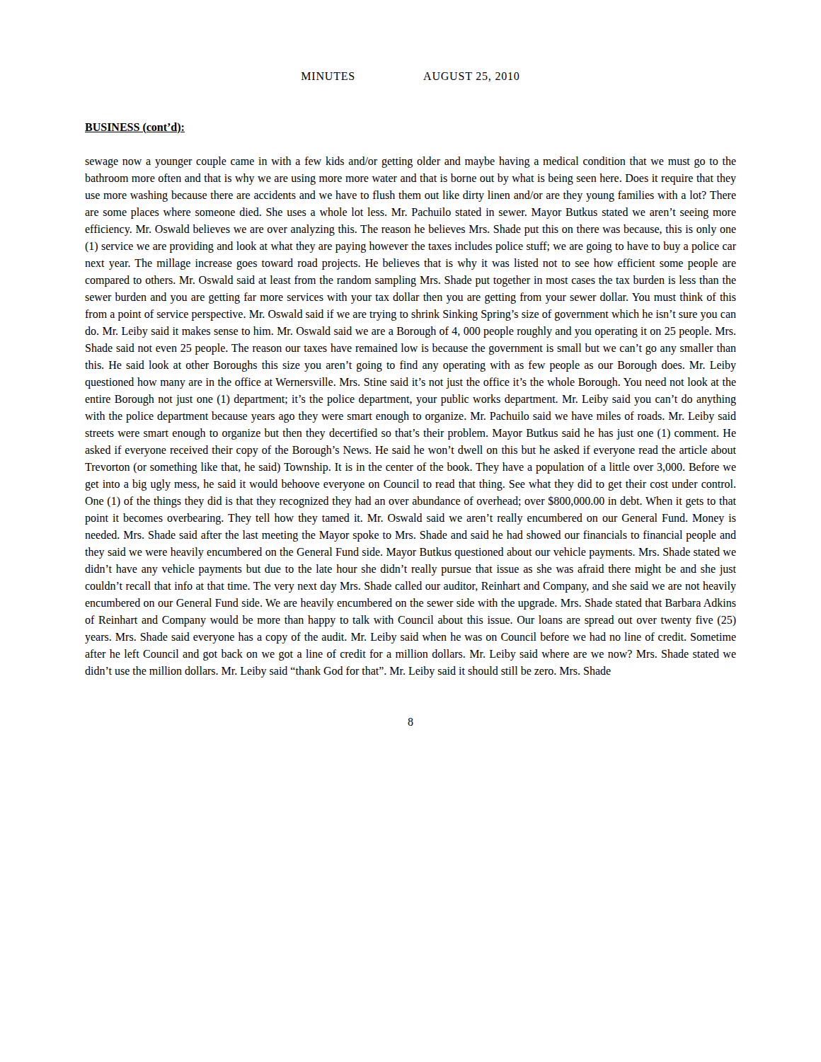MINUTES AUGUST 25, 2010
BUSINESS (cont’d):
sewage now a younger couple came in with a few kids and/or getting older and maybe having a medical condition that we must go to the bathroom more often and that is why we are using more more water and that is borne out by what is being seen here. Does it require that they use more washing because there are accidents and we have to flush them out like dirty linen and/or are they young families with a lot? There are some places where someone died. She uses a whole lot less. Mr. Pachuilo stated in sewer. Mayor Butkus stated we aren’t seeing more efficiency. Mr. Oswald believes we are over analyzing this. The reason he believes Mrs. Shade put this on there was because, this is only one (1) service we are providing and look at what they are paying however the taxes includes police stuff; we are going to have to buy a police car next year. The millage increase goes toward road projects. He believes that is why it was listed not to see how efficient some people are compared to others. Mr. Oswald said at least from the random sampling Mrs. Shade put together in most cases the tax burden is less than the sewer burden and you are getting far more services with your tax dollar then you are getting from your sewer dollar. You must think of this from a point of service perspective. Mr. Oswald said if we are trying to shrink Sinking Spring’s size of government which he isn’t sure you can do. Mr. Leiby said it makes sense to him. Mr. Oswald said we are a Borough of 4, 000 people roughly and you operating it on 25 people. Mrs. Shade said not even 25 people. The reason our taxes have remained low is because the government is small but we can’t go any smaller than this. He said look at other Boroughs this size you aren’t going to find any operating with as few people as our Borough does. Mr. Leiby questioned how many are in the office at Wernersville. Mrs. Stine said it’s not just the office it’s the whole Borough. You need not look at the entire Borough not just one (1) department; it’s the police department, your public works department. Mr. Leiby said you can’t do anything with the police department because years ago they were smart enough to organize. Mr. Pachuilo said we have miles of roads. Mr. Leiby said streets were smart enough to organize but then they decertified so that’s their problem. Mayor Butkus said he has just one (1) comment. He asked if everyone received their copy of the Borough’s News. He said he won’t dwell on this but he asked if everyone read the article about Trevorton (or something like that, he said) Township. It is in the center of the book. They have a population of a little over 3,000. Before we get into a big ugly mess, he said it would behoove everyone on Council to read that thing. See what they did to get their cost under control. One (1) of the things they did is that they recognized they had an over abundance of overhead; over $800,000.00 in debt. When it gets to that point it becomes overbearing. They tell how they tamed it. Mr. Oswald said we aren’t really encumbered on our General Fund. Money is needed. Mrs. Shade said after the last meeting the Mayor spoke to Mrs. Shade and said he had showed our financials to financial people and they said we were heavily encumbered on the General Fund side. Mayor Butkus questioned about our vehicle payments. Mrs. Shade stated we didn’t have any vehicle payments but due to the late hour she didn’t really pursue that issue as she was afraid there might be and she just couldn’t recall that info at that time. The very next day Mrs. Shade called our auditor, Reinhart and Company, and she said we are not heavily encumbered on our General Fund side. We are heavily encumbered on the sewer side with the upgrade. Mrs. Shade stated that Barbara Adkins of Reinhart and Company would be more than happy to talk with Council about this issue. Our loans are spread out over twenty five (25) years. Mrs. Shade said everyone has a copy of the audit. Mr. Leiby said when he was on Council before we had no line of credit. Sometime after he left Council and got back on we got a line of credit for a million dollars. Mr. Leiby said where are we now? Mrs. Shade stated we didn’t use the million dollars. Mr. Leiby said “thank God for that”. Mr. Leiby said it should still be zero. Mrs. Shade
8